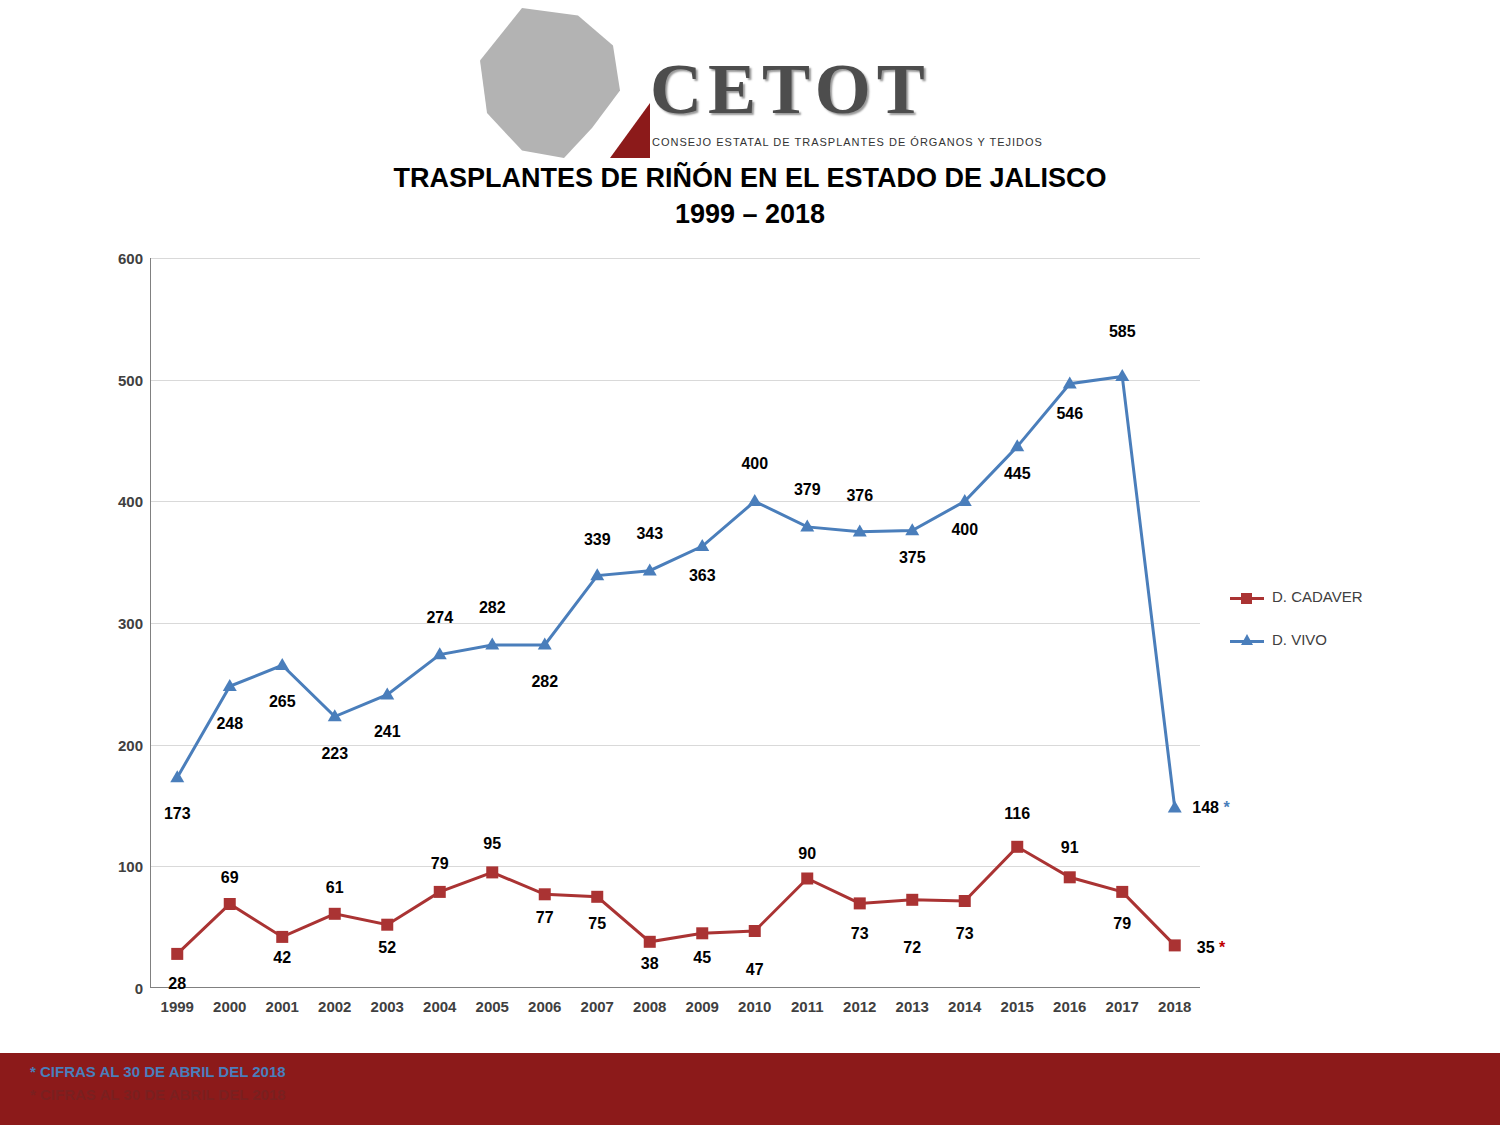CETOT
CONSEJO ESTATAL DE TRASPLANTES DE ÓRGANOS Y TEJIDOS
TRASPLANTES DE RIÑÓN EN EL ESTADO DE JALISCO
1999 – 2018
600
500
400
300
200
100
0
1999
2000
2001
2002
2003
2004
2005
2006
2007
2008
2009
2010
2011
2012
2013
2014
2015
2016
2017
2018
173
248
265
223
241
274
282
282
339
343
363
400
379
376
375
400
445
546
585
148 *
28
69
42
61
52
79
95
77
75
38
45
47
90
73
72
73
116
91
79
35 *
D. CADAVER
D. VIVO
* CIFRAS AL 30 DE ABRIL DEL 2018
* CIFRAS AL 30 DE ABRIL DEL 2018